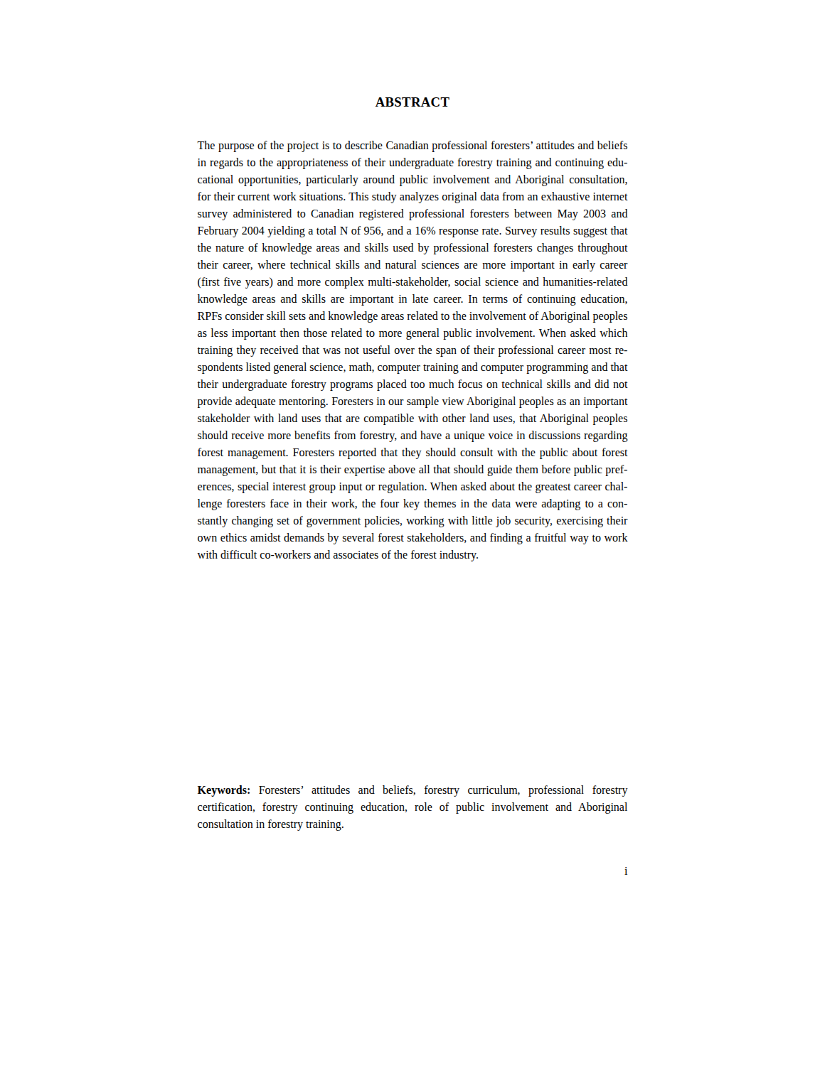ABSTRACT
The purpose of the project is to describe Canadian professional foresters’ attitudes and beliefs in regards to the appropriateness of their undergraduate forestry training and continuing educational opportunities, particularly around public involvement and Aboriginal consultation, for their current work situations. This study analyzes original data from an exhaustive internet survey administered to Canadian registered professional foresters between May 2003 and February 2004 yielding a total N of 956, and a 16% response rate. Survey results suggest that the nature of knowledge areas and skills used by professional foresters changes throughout their career, where technical skills and natural sciences are more important in early career (first five years) and more complex multi-stakeholder, social science and humanities-related knowledge areas and skills are important in late career. In terms of continuing education, RPFs consider skill sets and knowledge areas related to the involvement of Aboriginal peoples as less important then those related to more general public involvement. When asked which training they received that was not useful over the span of their professional career most respondents listed general science, math, computer training and computer programming and that their undergraduate forestry programs placed too much focus on technical skills and did not provide adequate mentoring. Foresters in our sample view Aboriginal peoples as an important stakeholder with land uses that are compatible with other land uses, that Aboriginal peoples should receive more benefits from forestry, and have a unique voice in discussions regarding forest management. Foresters reported that they should consult with the public about forest management, but that it is their expertise above all that should guide them before public preferences, special interest group input or regulation. When asked about the greatest career challenge foresters face in their work, the four key themes in the data were adapting to a constantly changing set of government policies, working with little job security, exercising their own ethics amidst demands by several forest stakeholders, and finding a fruitful way to work with difficult co-workers and associates of the forest industry.
Keywords: Foresters’ attitudes and beliefs, forestry curriculum, professional forestry certification, forestry continuing education, role of public involvement and Aboriginal consultation in forestry training.
i